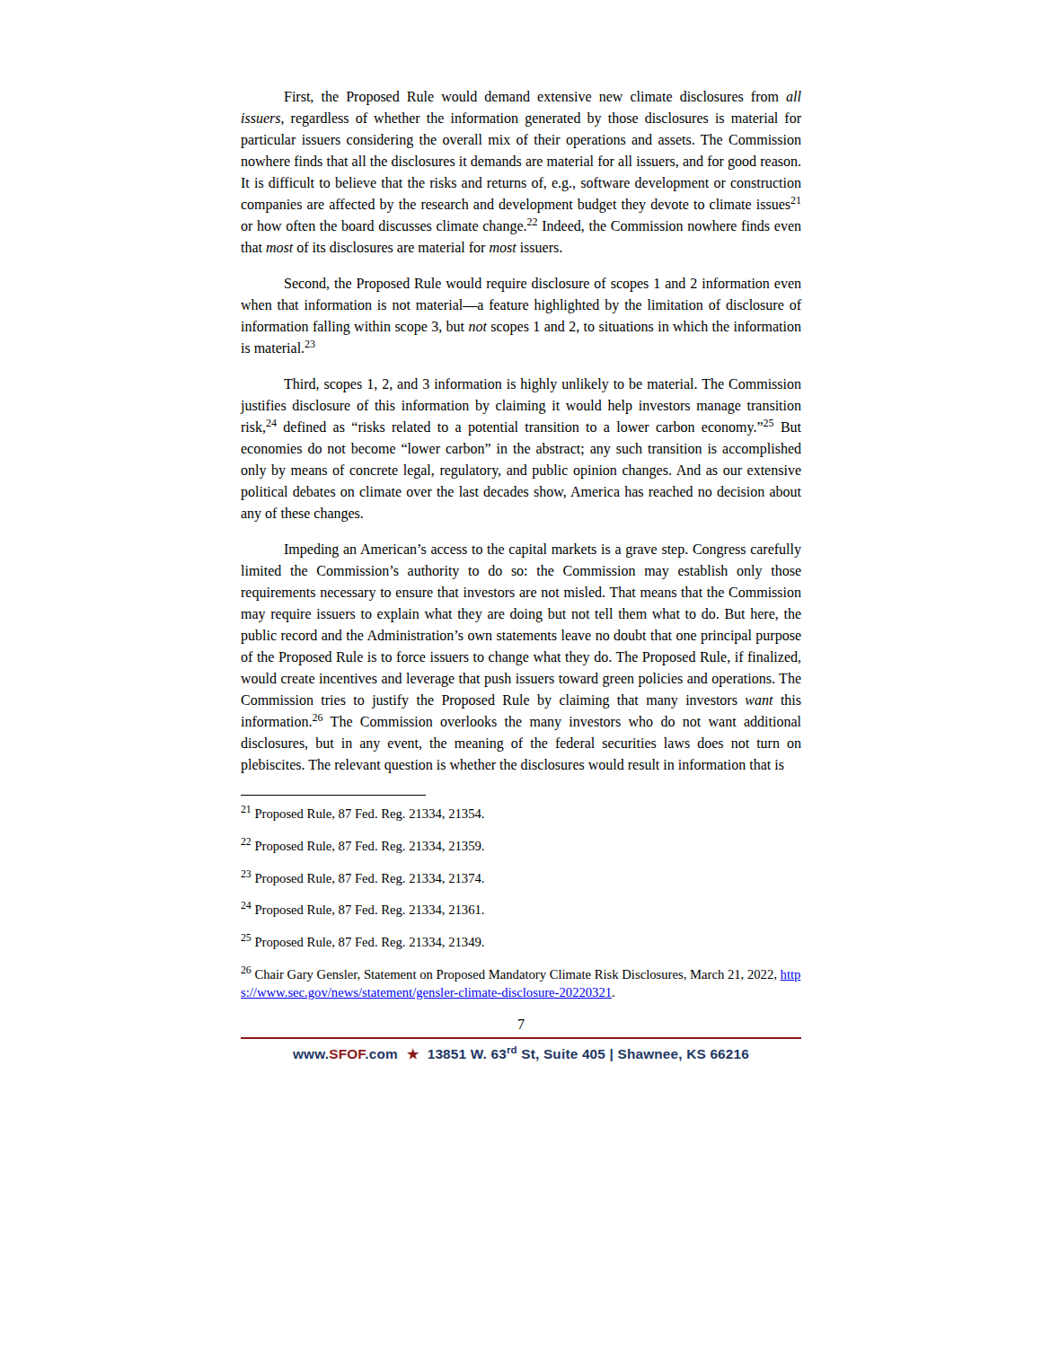First, the Proposed Rule would demand extensive new climate disclosures from all issuers, regardless of whether the information generated by those disclosures is material for particular issuers considering the overall mix of their operations and assets. The Commission nowhere finds that all the disclosures it demands are material for all issuers, and for good reason. It is difficult to believe that the risks and returns of, e.g., software development or construction companies are affected by the research and development budget they devote to climate issues21 or how often the board discusses climate change.22 Indeed, the Commission nowhere finds even that most of its disclosures are material for most issuers.
Second, the Proposed Rule would require disclosure of scopes 1 and 2 information even when that information is not material—a feature highlighted by the limitation of disclosure of information falling within scope 3, but not scopes 1 and 2, to situations in which the information is material.23
Third, scopes 1, 2, and 3 information is highly unlikely to be material. The Commission justifies disclosure of this information by claiming it would help investors manage transition risk,24 defined as “risks related to a potential transition to a lower carbon economy.”25 But economies do not become “lower carbon” in the abstract; any such transition is accomplished only by means of concrete legal, regulatory, and public opinion changes. And as our extensive political debates on climate over the last decades show, America has reached no decision about any of these changes.
Impeding an American’s access to the capital markets is a grave step. Congress carefully limited the Commission’s authority to do so: the Commission may establish only those requirements necessary to ensure that investors are not misled. That means that the Commission may require issuers to explain what they are doing but not tell them what to do. But here, the public record and the Administration’s own statements leave no doubt that one principal purpose of the Proposed Rule is to force issuers to change what they do. The Proposed Rule, if finalized, would create incentives and leverage that push issuers toward green policies and operations. The Commission tries to justify the Proposed Rule by claiming that many investors want this information.26 The Commission overlooks the many investors who do not want additional disclosures, but in any event, the meaning of the federal securities laws does not turn on plebiscites. The relevant question is whether the disclosures would result in information that is
21 Proposed Rule, 87 Fed. Reg. 21334, 21354.
22 Proposed Rule, 87 Fed. Reg. 21334, 21359.
23 Proposed Rule, 87 Fed. Reg. 21334, 21374.
24 Proposed Rule, 87 Fed. Reg. 21334, 21361.
25 Proposed Rule, 87 Fed. Reg. 21334, 21349.
26 Chair Gary Gensler, Statement on Proposed Mandatory Climate Risk Disclosures, March 21, 2022, https://www.sec.gov/news/statement/gensler-climate-disclosure-20220321.
7
www. SFOF.com ★ 13851 W. 63rd St, Suite 405 | Shawnee, KS 66216